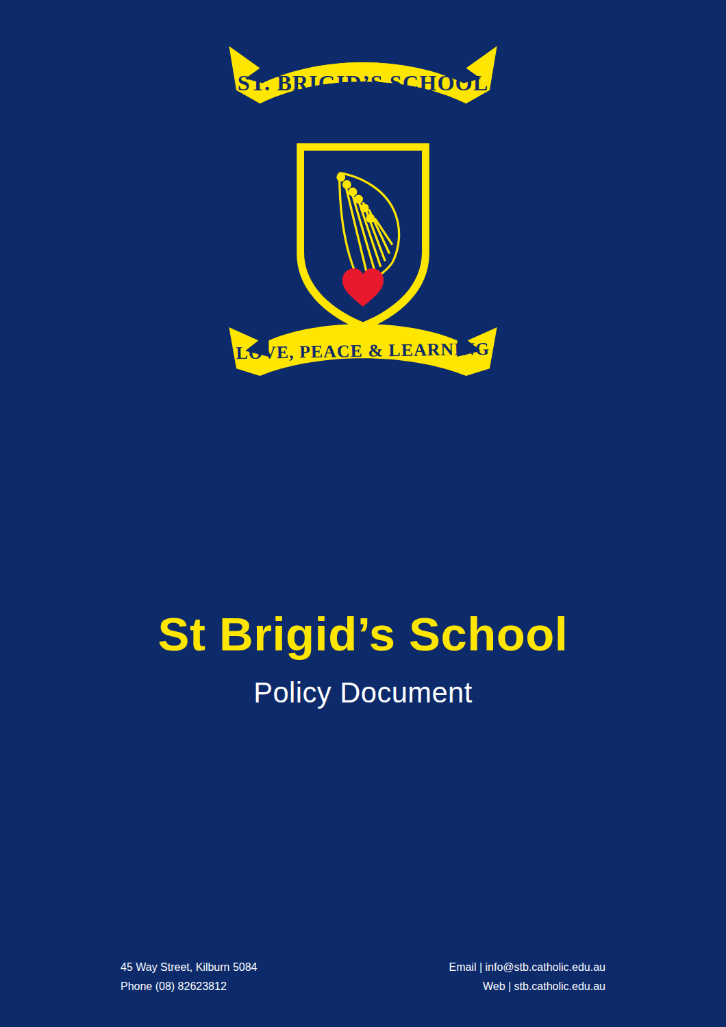ST. BRIGID’S SCHOOL LOVE, PEACE & LEARNING
St Brigid’s School
Policy Document
45 Way Street, Kilburn 5084
Phone (08) 82623812
Email | info@stb.catholic.edu.au
Web | stb.catholic.edu.au